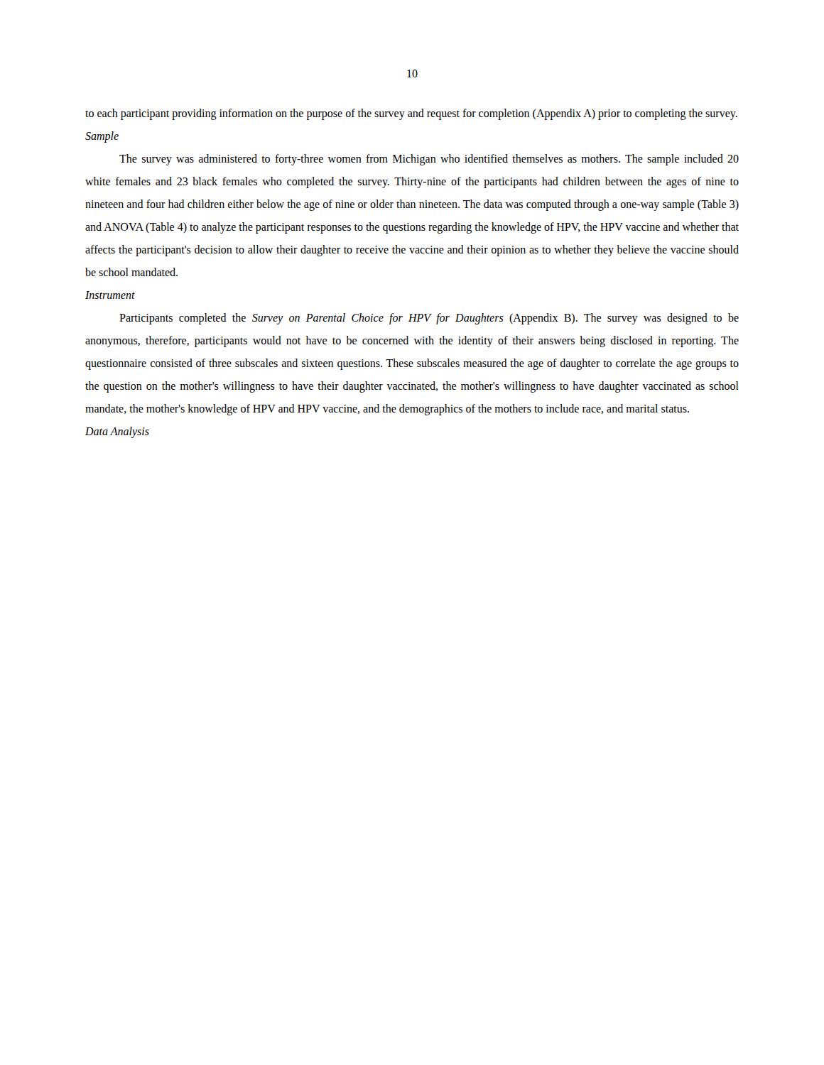10
to each participant providing information on the purpose of the survey and request for completion (Appendix A) prior to completing the survey.
Sample
The survey was administered to forty-three women from Michigan who identified themselves as mothers. The sample included 20 white females and 23 black females who completed the survey. Thirty-nine of the participants had children between the ages of nine to nineteen and four had children either below the age of nine or older than nineteen. The data was computed through a one-way sample (Table 3) and ANOVA (Table 4) to analyze the participant responses to the questions regarding the knowledge of HPV, the HPV vaccine and whether that affects the participant's decision to allow their daughter to receive the vaccine and their opinion as to whether they believe the vaccine should be school mandated.
Instrument
Participants completed the Survey on Parental Choice for HPV for Daughters (Appendix B). The survey was designed to be anonymous, therefore, participants would not have to be concerned with the identity of their answers being disclosed in reporting. The questionnaire consisted of three subscales and sixteen questions. These subscales measured the age of daughter to correlate the age groups to the question on the mother's willingness to have their daughter vaccinated, the mother's willingness to have daughter vaccinated as school mandate, the mother's knowledge of HPV and HPV vaccine, and the demographics of the mothers to include race, and marital status.
Data Analysis